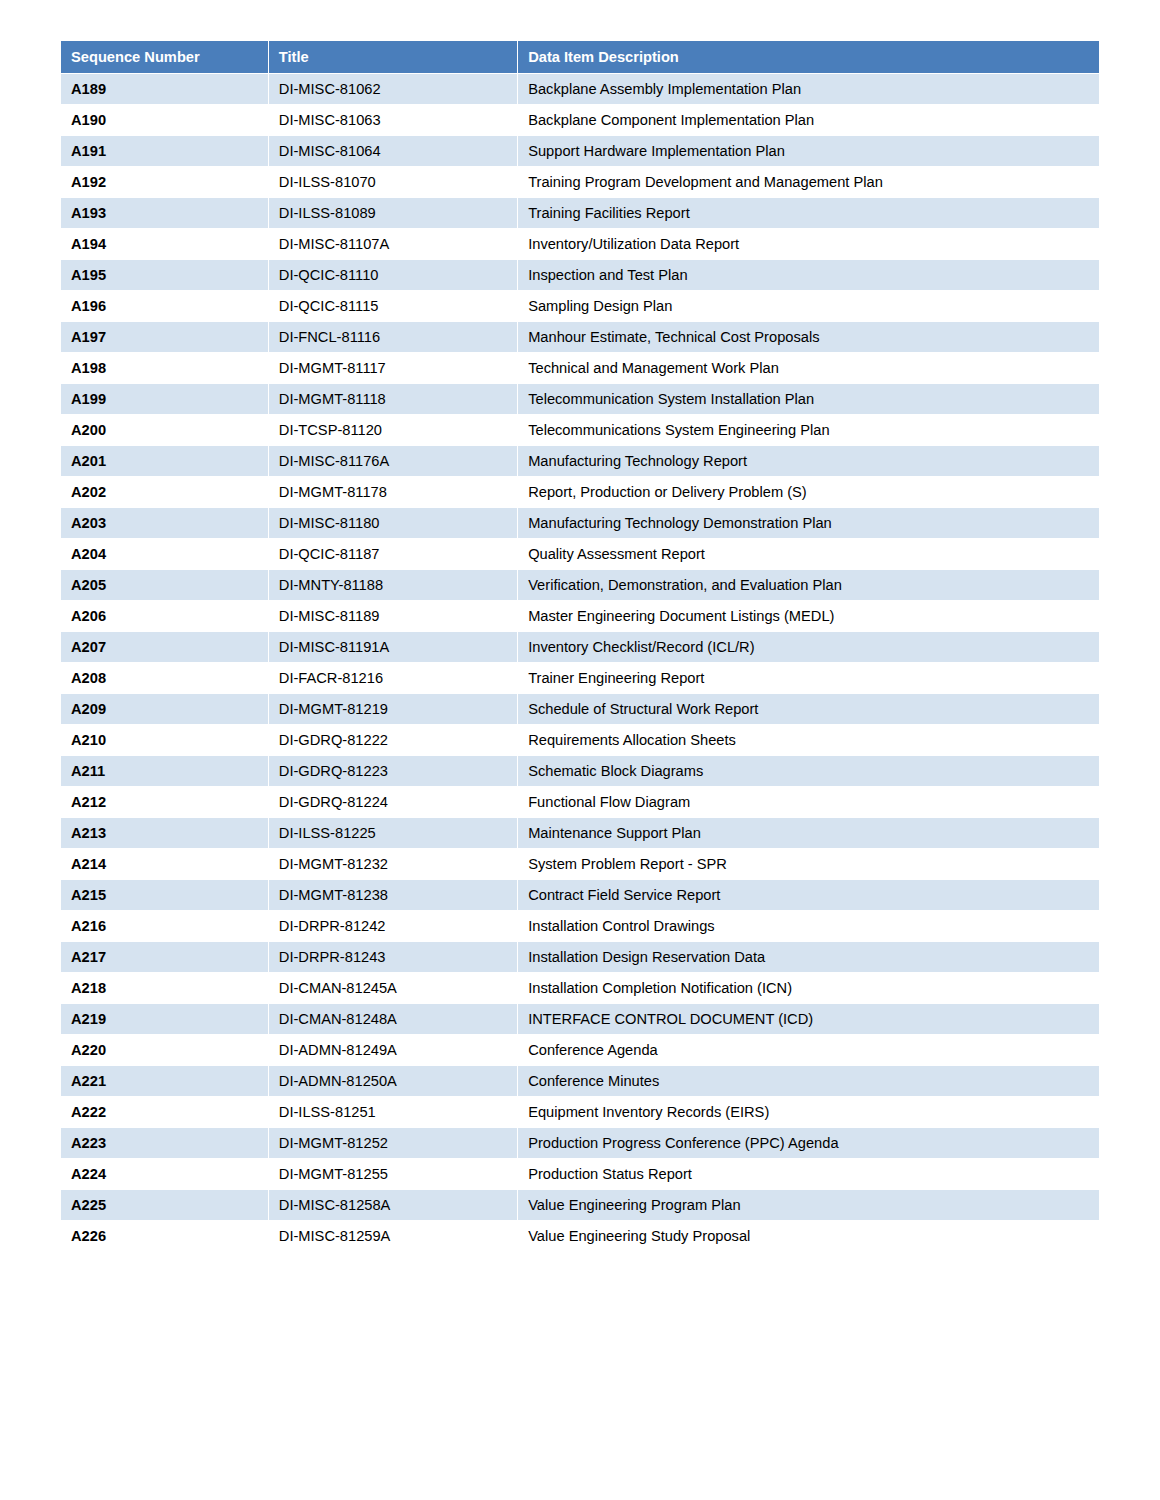| Sequence Number | Title | Data Item Description |
| --- | --- | --- |
| A189 | DI-MISC-81062 | Backplane Assembly Implementation Plan |
| A190 | DI-MISC-81063 | Backplane Component Implementation Plan |
| A191 | DI-MISC-81064 | Support Hardware Implementation Plan |
| A192 | DI-ILSS-81070 | Training Program Development and Management Plan |
| A193 | DI-ILSS-81089 | Training Facilities Report |
| A194 | DI-MISC-81107A | Inventory/Utilization Data Report |
| A195 | DI-QCIC-81110 | Inspection and Test Plan |
| A196 | DI-QCIC-81115 | Sampling Design Plan |
| A197 | DI-FNCL-81116 | Manhour Estimate, Technical Cost Proposals |
| A198 | DI-MGMT-81117 | Technical and Management Work Plan |
| A199 | DI-MGMT-81118 | Telecommunication System Installation Plan |
| A200 | DI-TCSP-81120 | Telecommunications System Engineering Plan |
| A201 | DI-MISC-81176A | Manufacturing Technology Report |
| A202 | DI-MGMT-81178 | Report, Production or Delivery Problem (S) |
| A203 | DI-MISC-81180 | Manufacturing Technology Demonstration Plan |
| A204 | DI-QCIC-81187 | Quality Assessment Report |
| A205 | DI-MNTY-81188 | Verification, Demonstration, and Evaluation Plan |
| A206 | DI-MISC-81189 | Master Engineering Document Listings (MEDL) |
| A207 | DI-MISC-81191A | Inventory Checklist/Record (ICL/R) |
| A208 | DI-FACR-81216 | Trainer Engineering Report |
| A209 | DI-MGMT-81219 | Schedule of Structural Work Report |
| A210 | DI-GDRQ-81222 | Requirements Allocation Sheets |
| A211 | DI-GDRQ-81223 | Schematic Block Diagrams |
| A212 | DI-GDRQ-81224 | Functional Flow Diagram |
| A213 | DI-ILSS-81225 | Maintenance Support Plan |
| A214 | DI-MGMT-81232 | System Problem Report - SPR |
| A215 | DI-MGMT-81238 | Contract Field Service Report |
| A216 | DI-DRPR-81242 | Installation Control Drawings |
| A217 | DI-DRPR-81243 | Installation Design Reservation Data |
| A218 | DI-CMAN-81245A | Installation Completion Notification (ICN) |
| A219 | DI-CMAN-81248A | INTERFACE CONTROL DOCUMENT (ICD) |
| A220 | DI-ADMN-81249A | Conference Agenda |
| A221 | DI-ADMN-81250A | Conference Minutes |
| A222 | DI-ILSS-81251 | Equipment Inventory Records (EIRS) |
| A223 | DI-MGMT-81252 | Production Progress Conference (PPC) Agenda |
| A224 | DI-MGMT-81255 | Production Status Report |
| A225 | DI-MISC-81258A | Value Engineering Program Plan |
| A226 | DI-MISC-81259A | Value Engineering Study Proposal |